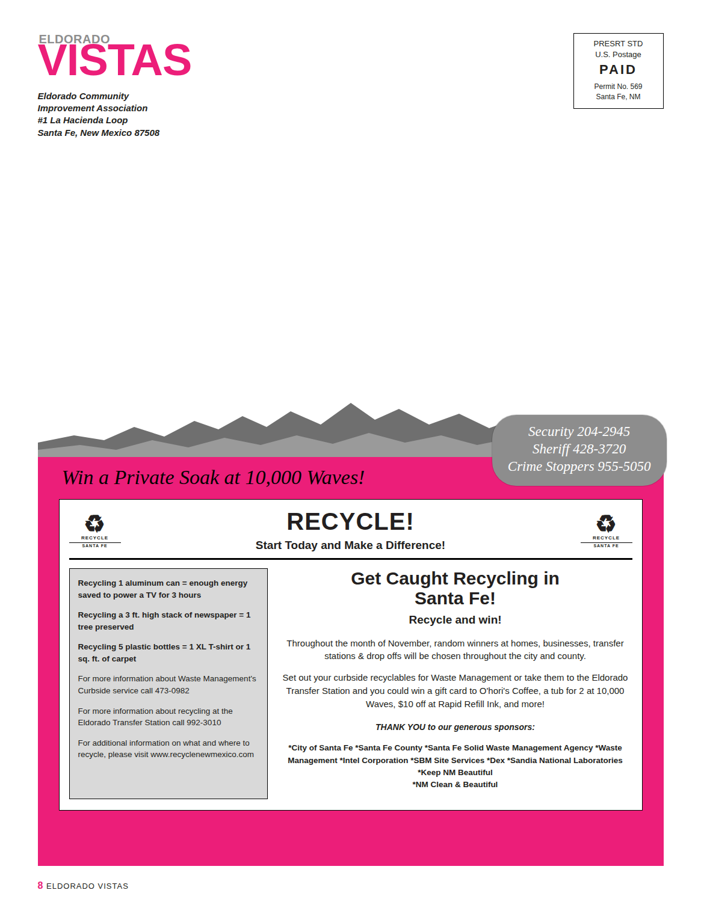ELDORADO
VISTAS
Eldorado Community
Improvement Association
#1 La Hacienda Loop
Santa Fe, New Mexico 87508
PRESRT STD
U.S. Postage
PAID
Permit No. 569
Santa Fe, NM
Security 204-2945
Sheriff 428-3720
Crime Stoppers 955-5050
Win a Private Soak at 10,000 Waves!
♻ RECYCLE SANTA FE
RECYCLE!
Start Today and Make a Difference!
♻ RECYCLE SANTA FE
Recycling 1 aluminum can = enough energy saved to power a TV for 3 hours
Recycling a 3 ft. high stack of newspaper = 1 tree preserved
Recycling 5 plastic bottles = 1 XL T-shirt or 1 sq. ft. of carpet
For more information about Waste Management's Curbside service call 473-0982
For more information about recycling at the Eldorado Transfer Station call 992-3010
For additional information on what and where to recycle, please visit www.recyclenewmexico.com
Get Caught Recycling in
Santa Fe!
Recycle and win!
Throughout the month of November, random winners at homes, businesses, transfer stations & drop offs will be chosen throughout the city and county.
Set out your curbside recyclables for Waste Management or take them to the Eldorado Transfer Station and you could win a gift card to O'hori's Coffee, a tub for 2 at 10,000 Waves, $10 off at Rapid Refill Ink, and more!
THANK YOU to our generous sponsors:
*City of Santa Fe *Santa Fe County *Santa Fe Solid Waste Management Agency *Waste Management *Intel Corporation *SBM Site Services *Dex *Sandia National Laboratories *Keep NM Beautiful
*NM Clean & Beautiful
8 ELDORADO VISTAS